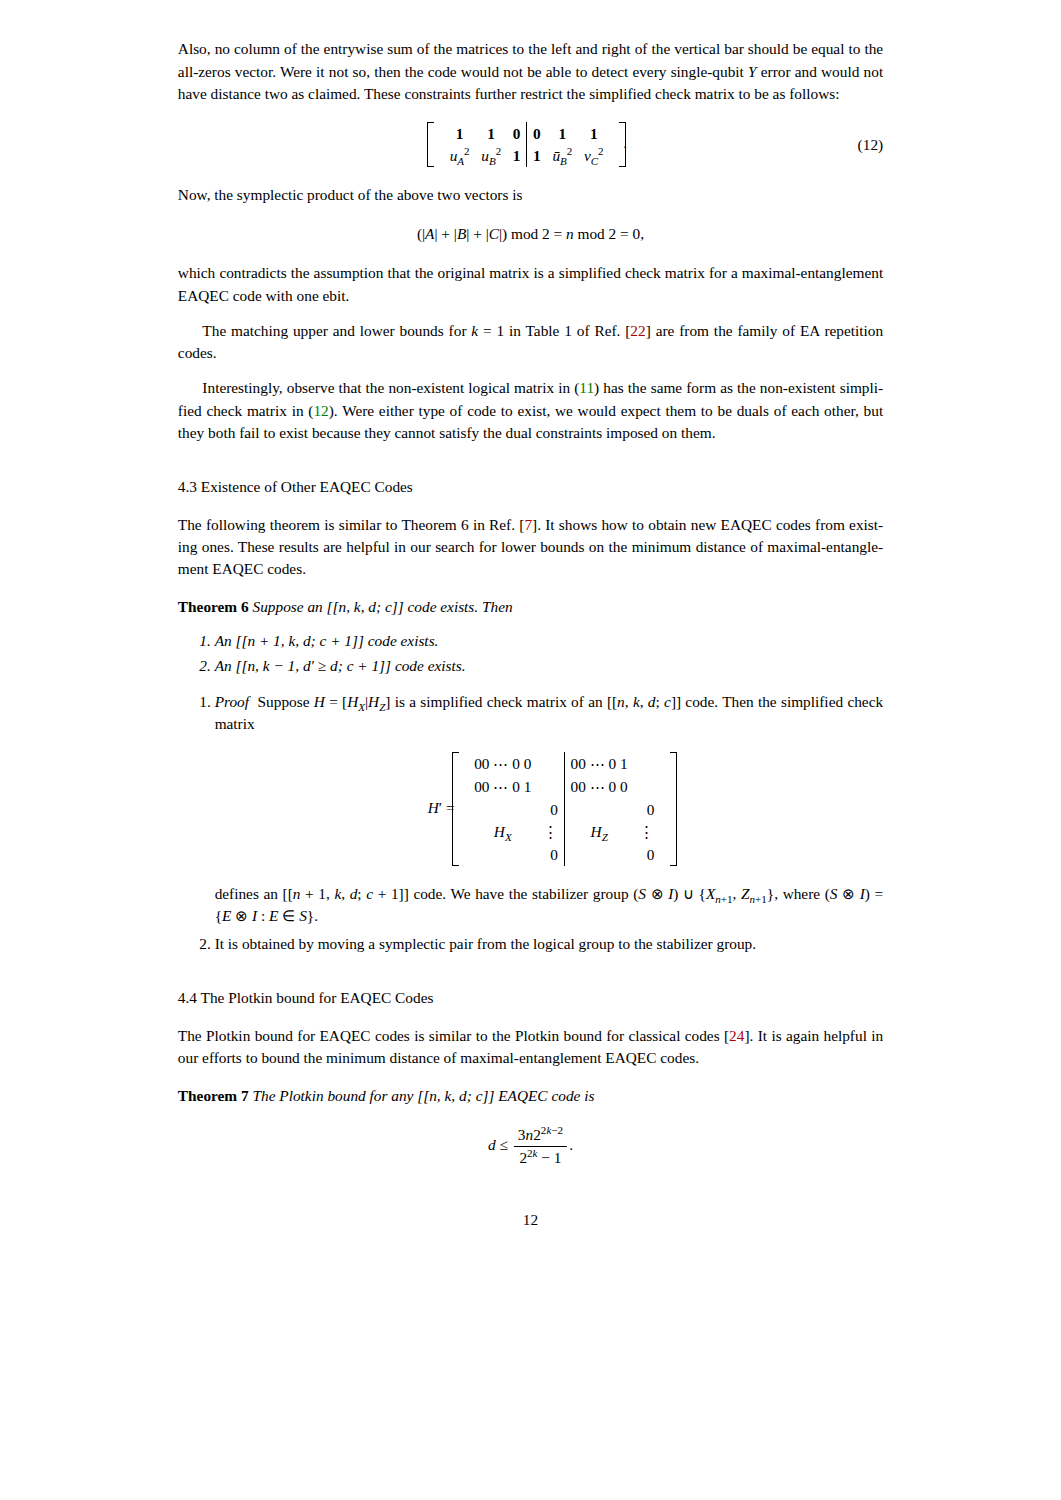Also, no column of the entrywise sum of the matrices to the left and right of the vertical bar should be equal to the all-zeros vector. Were it not so, then the code would not be able to detect every single-qubit Y error and would not have distance two as claimed. These constraints further restrict the simplified check matrix to be as follows:
| 1 | 1 | 0 | 0 | 1 | 1 |
| u A 2 | u B 2 | 1 | 1 | ū B 2 | v C 2 |
. (12)
Now, the symplectic product of the above two vectors is
(|A| + |B| + |C|) mod 2 = n mod 2 = 0,
which contradicts the assumption that the original matrix is a simplified check matrix for a maximal-entanglement EAQEC code with one ebit.
The matching upper and lower bounds for k = 1 in Table 1 of Ref. [22] are from the family of EA repetition codes.
Interestingly, observe that the non-existent logical matrix in (11) has the same form as the non-existent simplified check matrix in (12). Were either type of code to exist, we would expect them to be duals of each other, but they both fail to exist because they cannot satisfy the dual constraints imposed on them.
4.3 Existence of Other EAQEC Codes
The following theorem is similar to Theorem 6 in Ref. [7]. It shows how to obtain new EAQEC codes from existing ones. These results are helpful in our search for lower bounds on the minimum distance of maximal-entanglement EAQEC codes.
Theorem 6 Suppose an [[n, k, d; c]] code exists. Then
An [[n + 1, k, d; c + 1]] code exists.
An [[n, k − 1, d′ ≥ d; c + 1]] code exists.
Proof Suppose H = [HX|HZ] is a simplified check matrix of an [[n, k, d; c]] code. Then the simplified check matrix
H′ =
| 00 ⋯ 0 0 | | 00 ⋯ 0 1 | |
| 00 ⋯ 0 1 | | 00 ⋯ 0 0 | |
| H X | 0 | H Z | 0 |
| ⋮ | ⋮ |
| 0 | 0 |
defines an [[n + 1, k, d; c + 1]] code. We have the stabilizer group (S ⊗ I) ∪ {Xn+1, Zn+1}, where (S ⊗ I) = {E ⊗ I : E ∈ S}.
It is obtained by moving a symplectic pair from the logical group to the stabilizer group.
4.4 The Plotkin bound for EAQEC Codes
The Plotkin bound for EAQEC codes is similar to the Plotkin bound for classical codes [24]. It is again helpful in our efforts to bound the minimum distance of maximal-entanglement EAQEC codes.
Theorem 7 The Plotkin bound for any [[n, k, d; c]] EAQEC code is
d ≤ 3n22k−2 22k − 1 .
12